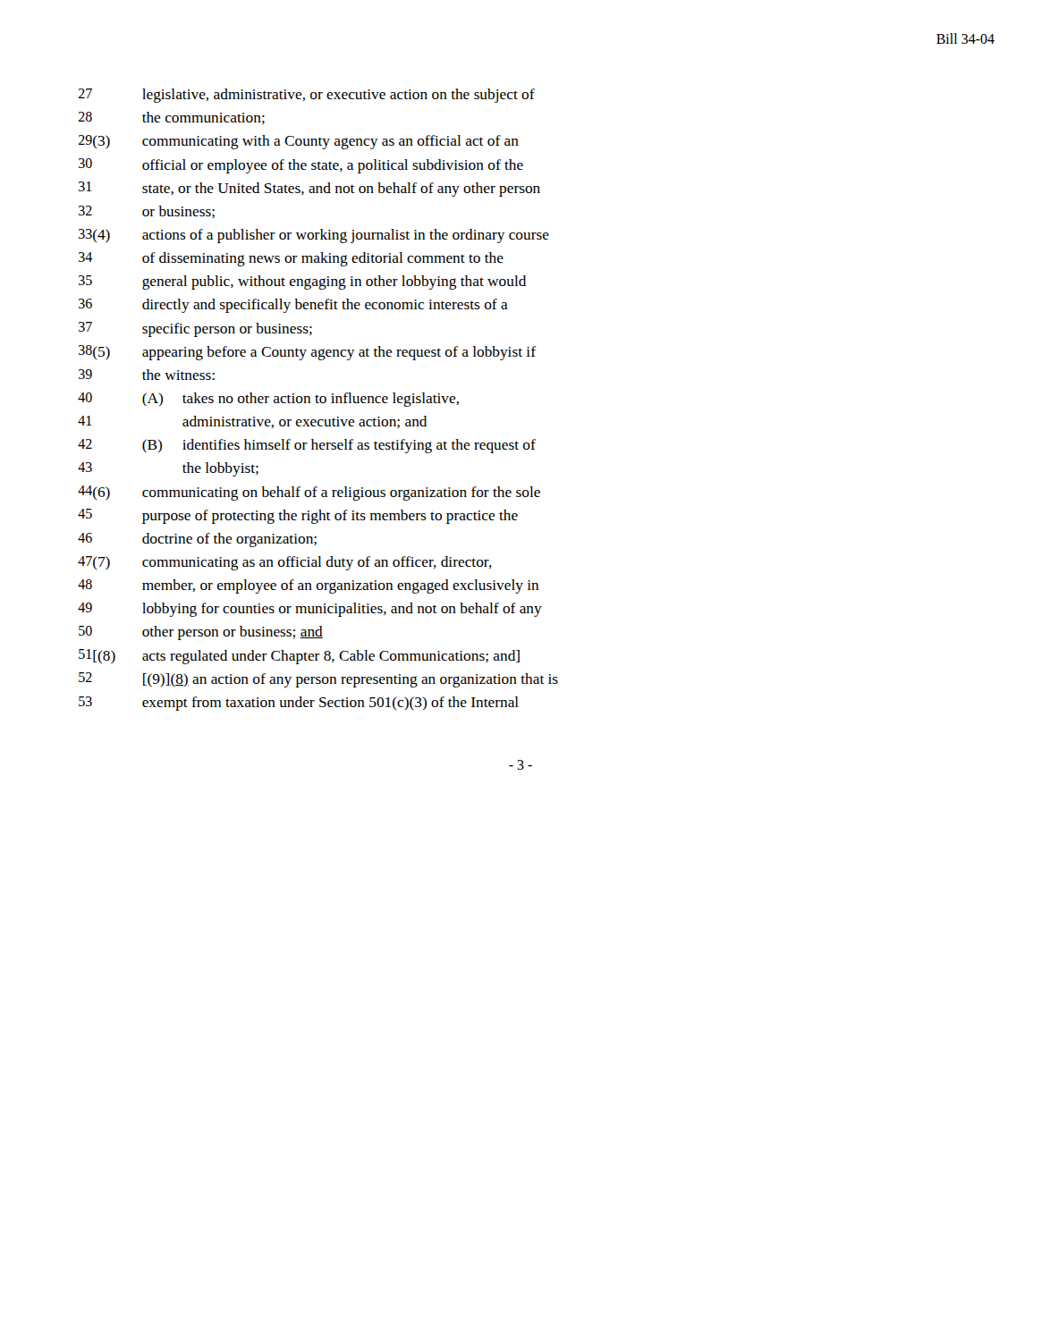Bill 34-04
| 27 | | legislative, administrative, or executive action on the subject of |
| 28 | | the communication; |
| 29 | (3) | communicating with a County agency as an official act of an |
| 30 | | official or employee of the state, a political subdivision of the |
| 31 | | state, or the United States, and not on behalf of any other person |
| 32 | | or business; |
| 33 | (4) | actions of a publisher or working journalist in the ordinary course |
| 34 | | of disseminating news or making editorial comment to the |
| 35 | | general public, without engaging in other lobbying that would |
| 36 | | directly and specifically benefit the economic interests of a |
| 37 | | specific person or business; |
| 38 | (5) | appearing before a County agency at the request of a lobbyist if |
| 39 | | the witness: |
| 40 | | (A) | takes no other action to influence legislative, |
| 41 | | | administrative, or executive action; and |
| 42 | | (B) | identifies himself or herself as testifying at the request of |
| 43 | | | the lobbyist; |
| 44 | (6) | communicating on behalf of a religious organization for the sole |
| 45 | | purpose of protecting the right of its members to practice the |
| 46 | | doctrine of the organization; |
| 47 | (7) | communicating as an official duty of an officer, director, |
| 48 | | member, or employee of an organization engaged exclusively in |
| 49 | | lobbying for counties or municipalities, and not on behalf of any |
| 50 | | other person or business; and |
| 51 | [(8) | acts regulated under Chapter 8, Cable Communications; and] |
| 52 | | [(9)] (8) an action of any person representing an organization that is |
| 53 | | exempt from taxation under Section 501(c)(3) of the Internal |
- 3 -